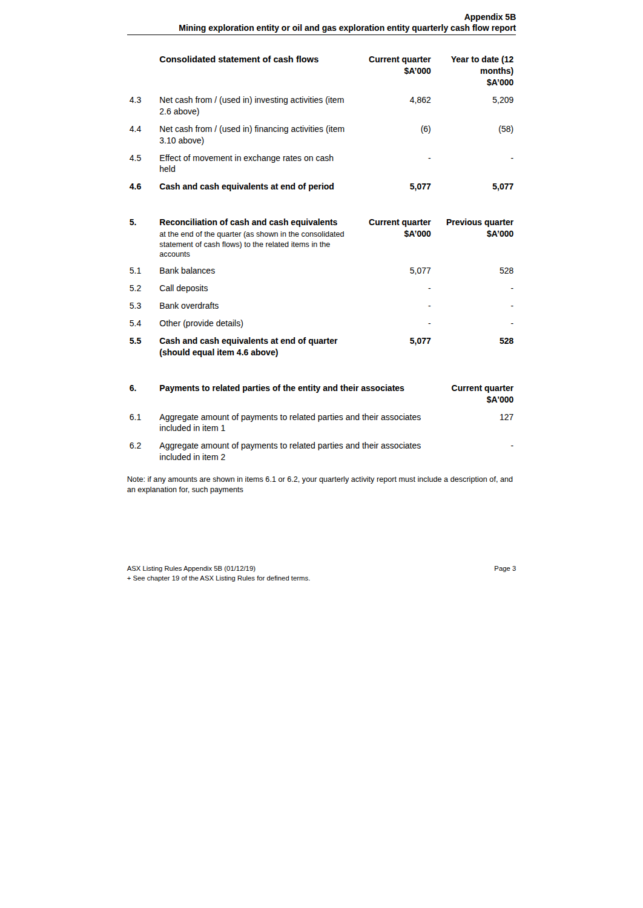Appendix 5B
Mining exploration entity or oil and gas exploration entity quarterly cash flow report
| | Consolidated statement of cash flows | Current quarter $A’000 | Year to date (12 months) $A’000 |
| --- | --- | --- | --- |
| 4.3 | Net cash from / (used in) investing activities (item 2.6 above) | 4,862 | 5,209 |
| 4.4 | Net cash from / (used in) financing activities (item 3.10 above) | (6) | (58) |
| 4.5 | Effect of movement in exchange rates on cash held | - | - |
| 4.6 | Cash and cash equivalents at end of period | 5,077 | 5,077 |
| 5. | Reconciliation of cash and cash equivalents at the end of the quarter (as shown in the consolidated statement of cash flows) to the related items in the accounts | Current quarter $A’000 | Previous quarter $A’000 |
| 5.1 | Bank balances | 5,077 | 528 |
| 5.2 | Call deposits | - | - |
| 5.3 | Bank overdrafts | - | - |
| 5.4 | Other (provide details) | - | - |
| 5.5 | Cash and cash equivalents at end of quarter (should equal item 4.6 above) | 5,077 | 528 |
| 6. | Payments to related parties of the entity and their associates | Current quarter $A'000 |
| 6.1 | Aggregate amount of payments to related parties and their associates included in item 1 | 127 |
| 6.2 | Aggregate amount of payments to related parties and their associates included in item 2 | - |
Note: if any amounts are shown in items 6.1 or 6.2, your quarterly activity report must include a description of, and an explanation for, such payments
ASX Listing Rules Appendix 5B (01/12/19)
Page 3
+ See chapter 19 of the ASX Listing Rules for defined terms.